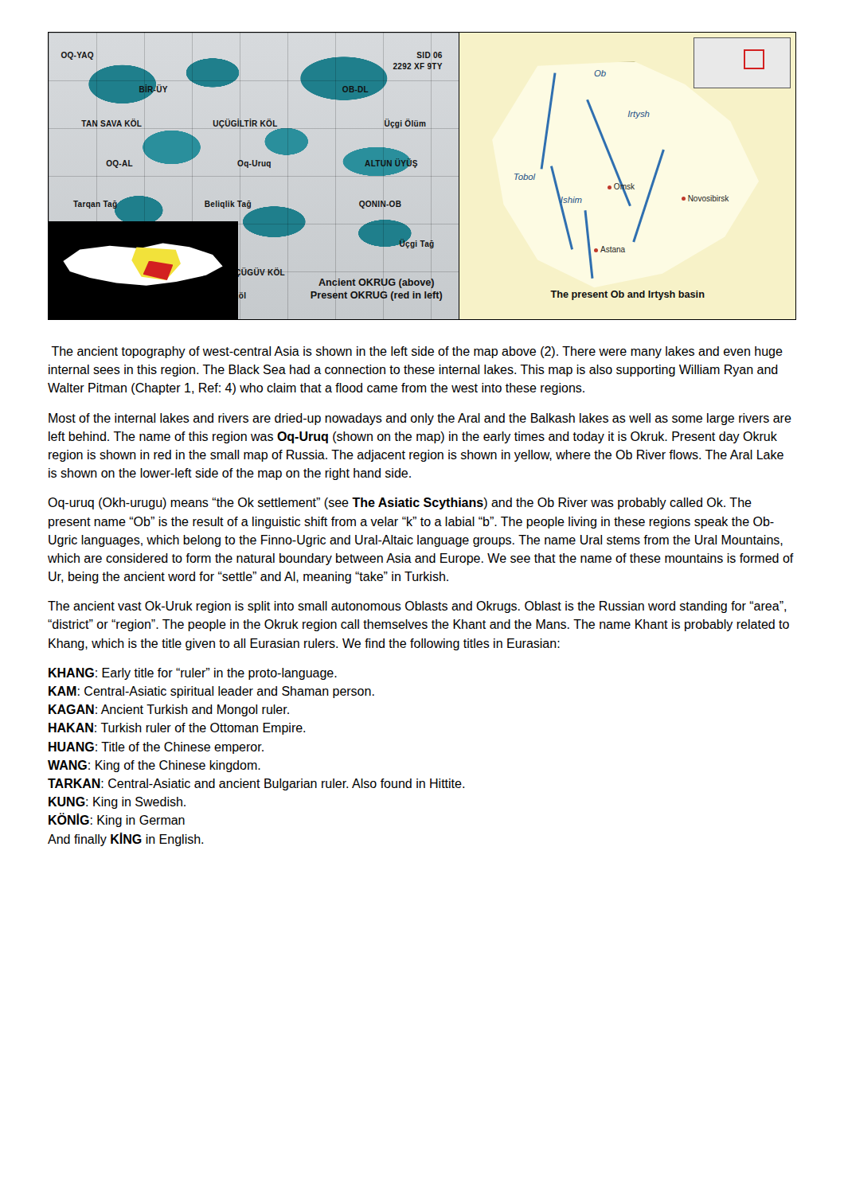OQ-YAQ SID 06
2292 XF 9TY BİR-ÜY OB-DL TAN SAVA KÖL UÇÜGİLTİR KÖL Üçgi Ölüm OQ-AL Oq-Uruq ALTUN ÜYÜŞ Tarqan Tağ Beliqlik Tağ QONIN-OB Agam-Al Üçgi Tağ UÇÜGÜV KÖL Oq-Uruq Köl
Ancient OKRUG (above)
Present OKRUG (red in left)
Ob Irtysh Tobol Ishim Omsk Novosibirsk Astana
The present Ob and Irtysh basin
The ancient topography of west-central Asia is shown in the left side of the map above (2). There were many lakes and even huge internal sees in this region. The Black Sea had a connection to these internal lakes. This map is also supporting William Ryan and Walter Pitman (Chapter 1, Ref: 4) who claim that a flood came from the west into these regions.
Most of the internal lakes and rivers are dried-up nowadays and only the Aral and the Balkash lakes as well as some large rivers are left behind. The name of this region was Oq-Uruq (shown on the map) in the early times and today it is Okruk. Present day Okruk region is shown in red in the small map of Russia. The adjacent region is shown in yellow, where the Ob River flows. The Aral Lake is shown on the lower-left side of the map on the right hand side.
Oq-uruq (Okh-urugu) means “the Ok settlement” (see The Asiatic Scythians) and the Ob River was probably called Ok. The present name “Ob” is the result of a linguistic shift from a velar “k” to a labial “b”. The people living in these regions speak the Ob-Ugric languages, which belong to the Finno-Ugric and Ural-Altaic language groups. The name Ural stems from the Ural Mountains, which are considered to form the natural boundary between Asia and Europe. We see that the name of these mountains is formed of Ur, being the ancient word for “settle” and Al, meaning “take” in Turkish.
The ancient vast Ok-Uruk region is split into small autonomous Oblasts and Okrugs. Oblast is the Russian word standing for “area”, “district” or “region”. The people in the Okruk region call themselves the Khant and the Mans. The name Khant is probably related to Khang, which is the title given to all Eurasian rulers. We find the following titles in Eurasian:
KHANG: Early title for “ruler” in the proto-language.
KAM: Central-Asiatic spiritual leader and Shaman person.
KAGAN: Ancient Turkish and Mongol ruler.
HAKAN: Turkish ruler of the Ottoman Empire.
HUANG: Title of the Chinese emperor.
WANG: King of the Chinese kingdom.
TARKAN: Central-Asiatic and ancient Bulgarian ruler. Also found in Hittite.
KUNG: King in Swedish.
KÖNİG: King in German
And finally KİNG in English.